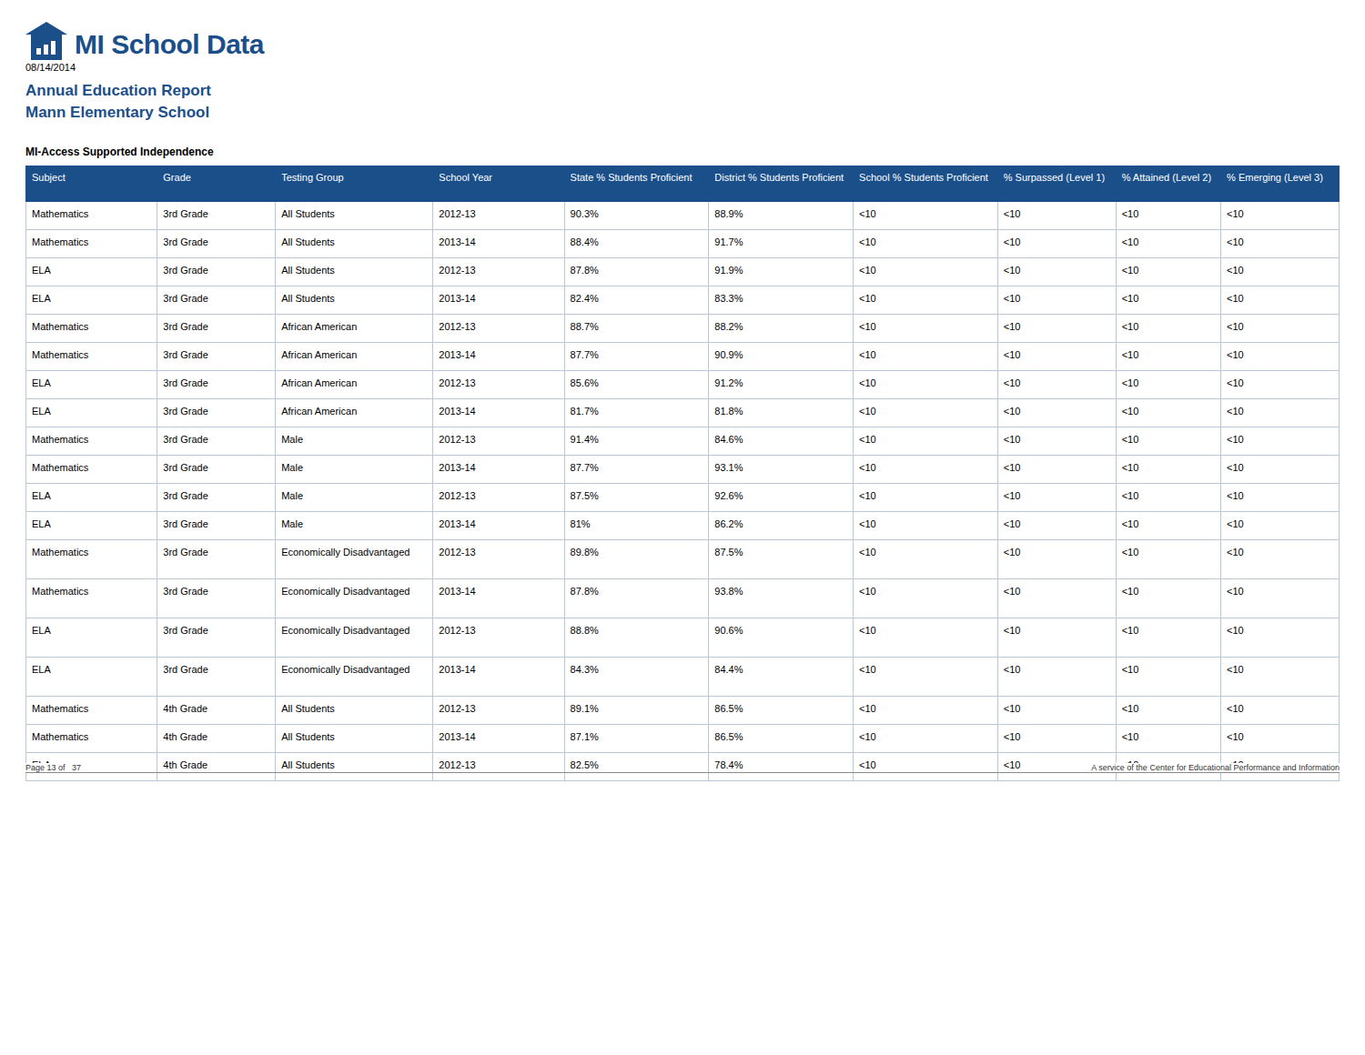MI School Data
08/14/2014
Annual Education Report
Mann Elementary School
MI-Access Supported Independence
| Subject | Grade | Testing Group | School Year | State % Students Proficient | District % Students Proficient | School % Students Proficient | % Surpassed (Level 1) | % Attained (Level 2) | % Emerging (Level 3) |
| --- | --- | --- | --- | --- | --- | --- | --- | --- | --- |
| Mathematics | 3rd Grade | All Students | 2012-13 | 90.3% | 88.9% | <10 | <10 | <10 | <10 |
| Mathematics | 3rd Grade | All Students | 2013-14 | 88.4% | 91.7% | <10 | <10 | <10 | <10 |
| ELA | 3rd Grade | All Students | 2012-13 | 87.8% | 91.9% | <10 | <10 | <10 | <10 |
| ELA | 3rd Grade | All Students | 2013-14 | 82.4% | 83.3% | <10 | <10 | <10 | <10 |
| Mathematics | 3rd Grade | African American | 2012-13 | 88.7% | 88.2% | <10 | <10 | <10 | <10 |
| Mathematics | 3rd Grade | African American | 2013-14 | 87.7% | 90.9% | <10 | <10 | <10 | <10 |
| ELA | 3rd Grade | African American | 2012-13 | 85.6% | 91.2% | <10 | <10 | <10 | <10 |
| ELA | 3rd Grade | African American | 2013-14 | 81.7% | 81.8% | <10 | <10 | <10 | <10 |
| Mathematics | 3rd Grade | Male | 2012-13 | 91.4% | 84.6% | <10 | <10 | <10 | <10 |
| Mathematics | 3rd Grade | Male | 2013-14 | 87.7% | 93.1% | <10 | <10 | <10 | <10 |
| ELA | 3rd Grade | Male | 2012-13 | 87.5% | 92.6% | <10 | <10 | <10 | <10 |
| ELA | 3rd Grade | Male | 2013-14 | 81% | 86.2% | <10 | <10 | <10 | <10 |
| Mathematics | 3rd Grade | Economically Disadvantaged | 2012-13 | 89.8% | 87.5% | <10 | <10 | <10 | <10 |
| Mathematics | 3rd Grade | Economically Disadvantaged | 2013-14 | 87.8% | 93.8% | <10 | <10 | <10 | <10 |
| ELA | 3rd Grade | Economically Disadvantaged | 2012-13 | 88.8% | 90.6% | <10 | <10 | <10 | <10 |
| ELA | 3rd Grade | Economically Disadvantaged | 2013-14 | 84.3% | 84.4% | <10 | <10 | <10 | <10 |
| Mathematics | 4th Grade | All Students | 2012-13 | 89.1% | 86.5% | <10 | <10 | <10 | <10 |
| Mathematics | 4th Grade | All Students | 2013-14 | 87.1% | 86.5% | <10 | <10 | <10 | <10 |
| ELA | 4th Grade | All Students | 2012-13 | 82.5% | 78.4% | <10 | <10 | <10 | <10 |
Page 13 of 37
A service of the Center for Educational Performance and Information